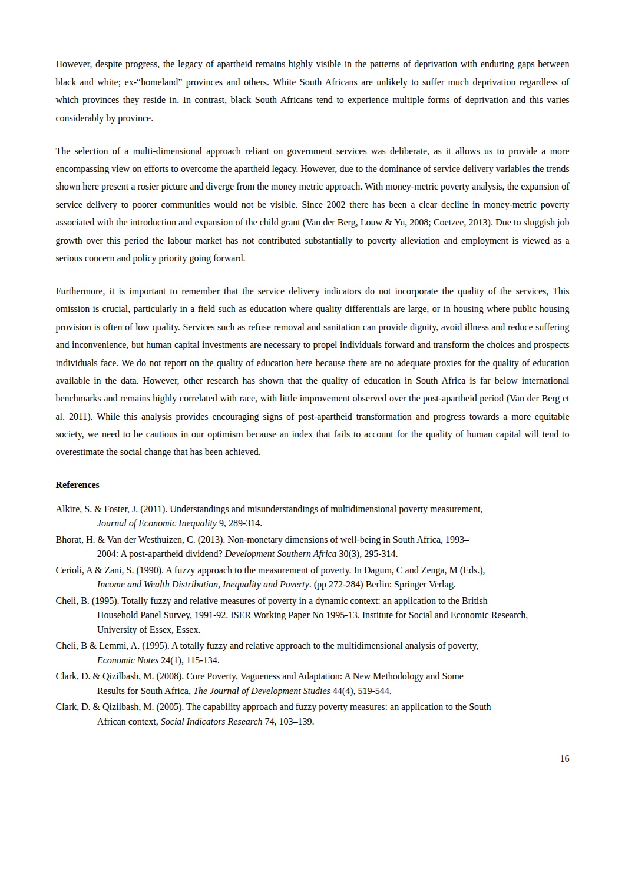However, despite progress, the legacy of apartheid remains highly visible in the patterns of deprivation with enduring gaps between black and white; ex-“homeland” provinces and others. White South Africans are unlikely to suffer much deprivation regardless of which provinces they reside in. In contrast, black South Africans tend to experience multiple forms of deprivation and this varies considerably by province.
The selection of a multi-dimensional approach reliant on government services was deliberate, as it allows us to provide a more encompassing view on efforts to overcome the apartheid legacy. However, due to the dominance of service delivery variables the trends shown here present a rosier picture and diverge from the money metric approach. With money-metric poverty analysis, the expansion of service delivery to poorer communities would not be visible. Since 2002 there has been a clear decline in money-metric poverty associated with the introduction and expansion of the child grant (Van der Berg, Louw & Yu, 2008; Coetzee, 2013). Due to sluggish job growth over this period the labour market has not contributed substantially to poverty alleviation and employment is viewed as a serious concern and policy priority going forward.
Furthermore, it is important to remember that the service delivery indicators do not incorporate the quality of the services, This omission is crucial, particularly in a field such as education where quality differentials are large, or in housing where public housing provision is often of low quality. Services such as refuse removal and sanitation can provide dignity, avoid illness and reduce suffering and inconvenience, but human capital investments are necessary to propel individuals forward and transform the choices and prospects individuals face. We do not report on the quality of education here because there are no adequate proxies for the quality of education available in the data. However, other research has shown that the quality of education in South Africa is far below international benchmarks and remains highly correlated with race, with little improvement observed over the post-apartheid period (Van der Berg et al. 2011). While this analysis provides encouraging signs of post-apartheid transformation and progress towards a more equitable society, we need to be cautious in our optimism because an index that fails to account for the quality of human capital will tend to overestimate the social change that has been achieved.
References
Alkire, S. & Foster, J. (2011). Understandings and misunderstandings of multidimensional poverty measurement, Journal of Economic Inequality 9, 289-314.
Bhorat, H. & Van der Westhuizen, C. (2013). Non-monetary dimensions of well-being in South Africa, 1993–2004: A post-apartheid dividend? Development Southern Africa 30(3), 295-314.
Cerioli, A & Zani, S. (1990). A fuzzy approach to the measurement of poverty. In Dagum, C and Zenga, M (Eds.), Income and Wealth Distribution, Inequality and Poverty. (pp 272-284) Berlin: Springer Verlag.
Cheli, B. (1995). Totally fuzzy and relative measures of poverty in a dynamic context: an application to the British Household Panel Survey, 1991-92. ISER Working Paper No 1995-13. Institute for Social and Economic Research, University of Essex, Essex.
Cheli, B & Lemmi, A. (1995). A totally fuzzy and relative approach to the multidimensional analysis of poverty, Economic Notes 24(1), 115-134.
Clark, D. & Qizilbash, M. (2008). Core Poverty, Vagueness and Adaptation: A New Methodology and Some Results for South Africa, The Journal of Development Studies 44(4), 519-544.
Clark, D. & Qizilbash, M. (2005). The capability approach and fuzzy poverty measures: an application to the South African context, Social Indicators Research 74, 103–139.
16